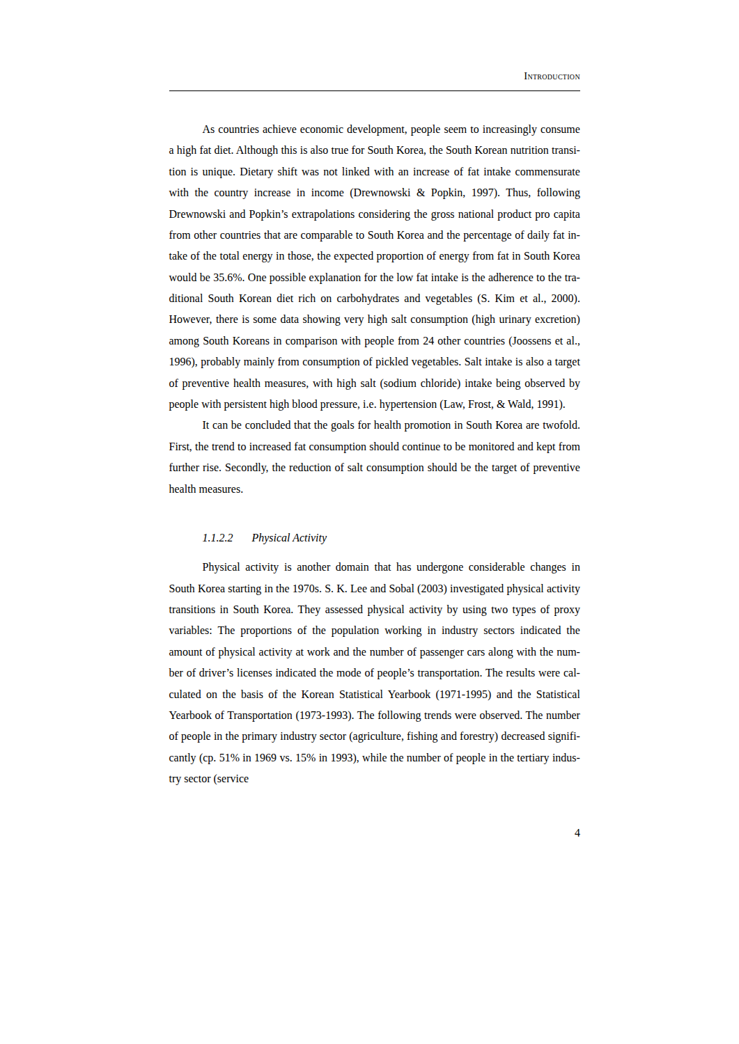Introduction
As countries achieve economic development, people seem to increasingly consume a high fat diet. Although this is also true for South Korea, the South Korean nutrition transition is unique. Dietary shift was not linked with an increase of fat intake commensurate with the country increase in income (Drewnowski & Popkin, 1997). Thus, following Drewnowski and Popkin’s extrapolations considering the gross national product pro capita from other countries that are comparable to South Korea and the percentage of daily fat intake of the total energy in those, the expected proportion of energy from fat in South Korea would be 35.6%. One possible explanation for the low fat intake is the adherence to the traditional South Korean diet rich on carbohydrates and vegetables (S. Kim et al., 2000). However, there is some data showing very high salt consumption (high urinary excretion) among South Koreans in comparison with people from 24 other countries (Joossens et al., 1996), probably mainly from consumption of pickled vegetables. Salt intake is also a target of preventive health measures, with high salt (sodium chloride) intake being observed by people with persistent high blood pressure, i.e. hypertension (Law, Frost, & Wald, 1991).
It can be concluded that the goals for health promotion in South Korea are twofold. First, the trend to increased fat consumption should continue to be monitored and kept from further rise. Secondly, the reduction of salt consumption should be the target of preventive health measures.
1.1.2.2 Physical Activity
Physical activity is another domain that has undergone considerable changes in South Korea starting in the 1970s. S. K. Lee and Sobal (2003) investigated physical activity transitions in South Korea. They assessed physical activity by using two types of proxy variables: The proportions of the population working in industry sectors indicated the amount of physical activity at work and the number of passenger cars along with the number of driver’s licenses indicated the mode of people’s transportation. The results were calculated on the basis of the Korean Statistical Yearbook (1971-1995) and the Statistical Yearbook of Transportation (1973-1993). The following trends were observed. The number of people in the primary industry sector (agriculture, fishing and forestry) decreased significantly (cp. 51% in 1969 vs. 15% in 1993), while the number of people in the tertiary industry sector (service
4